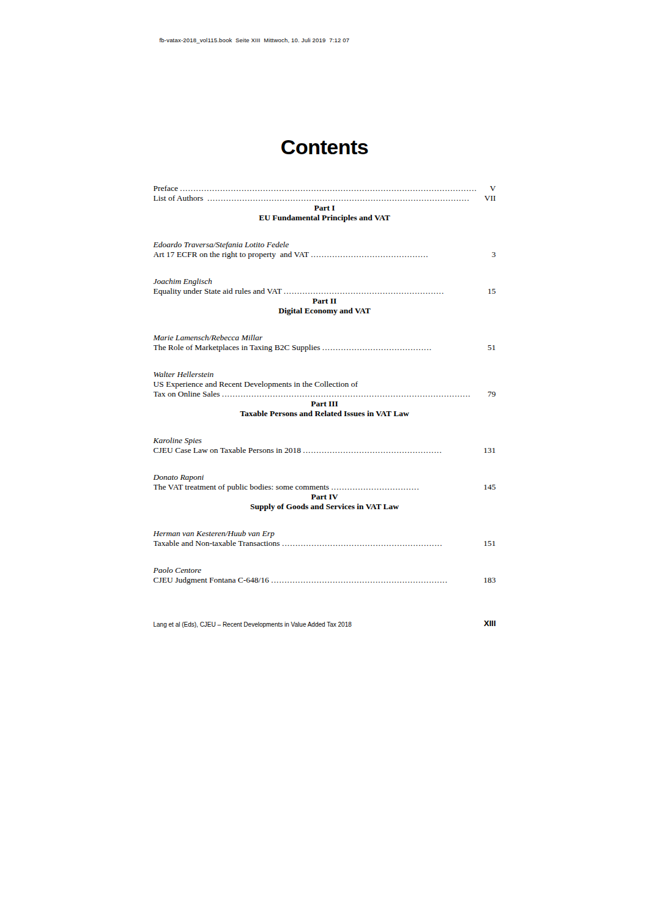fb-vatax-2018_vol115.book Seite XIII Mittwoch, 10. Juli 2019 7:12 07
Contents
| Preface ............................................................................................................... | V |
| List of Authors .................................................................................................. | VII |
| Part I EU Fundamental Principles and VAT |
| Edoardo Traversa/Stefania Lotito Fedele |
| Art 17 ECFR on the right to property and VAT ............................................ | 3 |
| Joachim Englisch |
| Equality under State aid rules and VAT ............................................................ | 15 |
| Part II Digital Economy and VAT |
| Marie Lamensch/Rebecca Millar |
| The Role of Marketplaces in Taxing B2C Supplies ......................................... | 51 |
| Walter Hellerstein |
| US Experience and Recent Developments in the Collection of | |
| Tax on Online Sales ............................................................................................. | 79 |
| Part III Taxable Persons and Related Issues in VAT Law |
| Karoline Spies |
| CJEU Case Law on Taxable Persons in 2018 .................................................... | 131 |
| Donato Raponi |
| The VAT treatment of public bodies: some comments ................................. | 145 |
| Part IV Supply of Goods and Services in VAT Law |
| Herman van Kesteren/Huub van Erp |
| Taxable and Non-taxable Transactions ............................................................ | 151 |
| Paolo Centore |
| CJEU Judgment Fontana C-648/16 .................................................................. | 183 |
Lang et al (Eds), CJEU – Recent Developments in Value Added Tax 2018
XIII